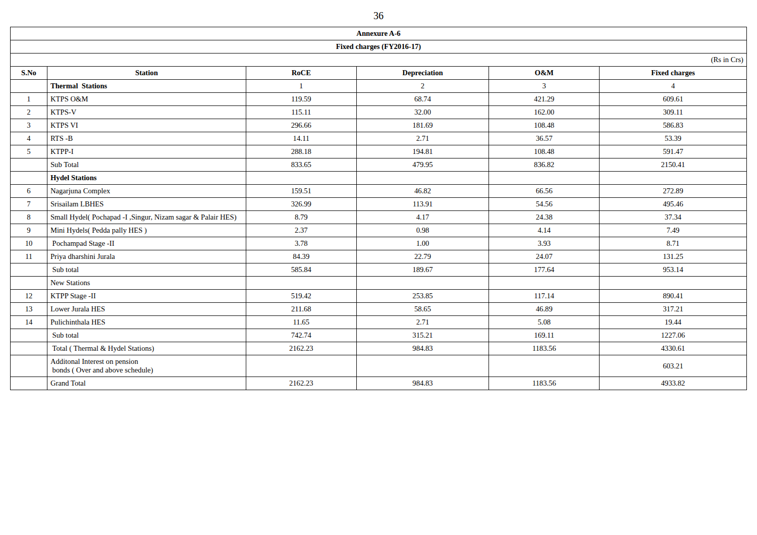36
| Annexure A-6 |
| Fixed charges (FY2016-17) |
| (Rs in Crs) |
| S.No | Station | RoCE | Depreciation | O&M | Fixed charges |
| | Thermal Stations | 1 | 2 | 3 | 4 |
| 1 | KTPS O&M | 119.59 | 68.74 | 421.29 | 609.61 |
| 2 | KTPS-V | 115.11 | 32.00 | 162.00 | 309.11 |
| 3 | KTPS VI | 296.66 | 181.69 | 108.48 | 586.83 |
| 4 | RTS -B | 14.11 | 2.71 | 36.57 | 53.39 |
| 5 | KTPP-I | 288.18 | 194.81 | 108.48 | 591.47 |
| | Sub Total | 833.65 | 479.95 | 836.82 | 2150.41 |
| | Hydel Stations | | | | |
| 6 | Nagarjuna Complex | 159.51 | 46.82 | 66.56 | 272.89 |
| 7 | Srisailam LBHES | 326.99 | 113.91 | 54.56 | 495.46 |
| 8 | Small Hydel( Pochapad -I ,Singur, Nizam sagar & Palair HES) | 8.79 | 4.17 | 24.38 | 37.34 |
| 9 | Mini Hydels( Pedda pally HES ) | 2.37 | 0.98 | 4.14 | 7.49 |
| 10 | Pochampad Stage -II | 3.78 | 1.00 | 3.93 | 8.71 |
| 11 | Priya dharshini Jurala | 84.39 | 22.79 | 24.07 | 131.25 |
| | Sub total | 585.84 | 189.67 | 177.64 | 953.14 |
| | New Stations | | | | |
| 12 | KTPP Stage -II | 519.42 | 253.85 | 117.14 | 890.41 |
| 13 | Lower Jurala HES | 211.68 | 58.65 | 46.89 | 317.21 |
| 14 | Pulichinthala HES | 11.65 | 2.71 | 5.08 | 19.44 |
| | Sub total | 742.74 | 315.21 | 169.11 | 1227.06 |
| | Total ( Thermal & Hydel Stations) | 2162.23 | 984.83 | 1183.56 | 4330.61 |
| | Additonal Interest on pension bonds ( Over and above schedule) | | | | 603.21 |
| | Grand Total | 2162.23 | 984.83 | 1183.56 | 4933.82 |